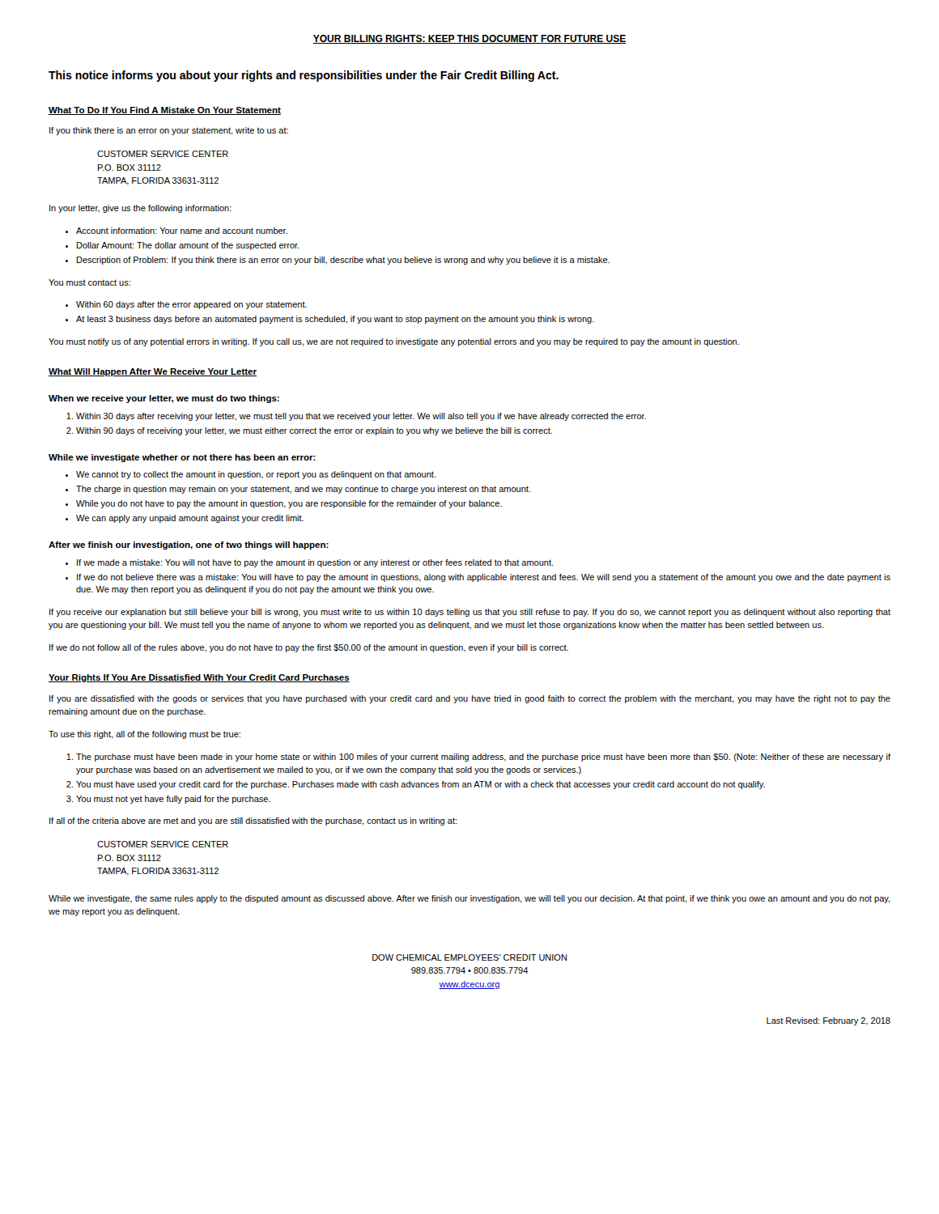YOUR BILLING RIGHTS: KEEP THIS DOCUMENT FOR FUTURE USE
This notice informs you about your rights and responsibilities under the Fair Credit Billing Act.
What To Do If You Find A Mistake On Your Statement
If you think there is an error on your statement, write to us at:
CUSTOMER SERVICE CENTER
P.O. BOX 31112
TAMPA, FLORIDA 33631-3112
In your letter, give us the following information:
Account information: Your name and account number.
Dollar Amount: The dollar amount of the suspected error.
Description of Problem: If you think there is an error on your bill, describe what you believe is wrong and why you believe it is a mistake.
You must contact us:
Within 60 days after the error appeared on your statement.
At least 3 business days before an automated payment is scheduled, if you want to stop payment on the amount you think is wrong.
You must notify us of any potential errors in writing. If you call us, we are not required to investigate any potential errors and you may be required to pay the amount in question.
What Will Happen After We Receive Your Letter
When we receive your letter, we must do two things:
Within 30 days after receiving your letter, we must tell you that we received your letter. We will also tell you if we have already corrected the error.
Within 90 days of receiving your letter, we must either correct the error or explain to you why we believe the bill is correct.
While we investigate whether or not there has been an error:
We cannot try to collect the amount in question, or report you as delinquent on that amount.
The charge in question may remain on your statement, and we may continue to charge you interest on that amount.
While you do not have to pay the amount in question, you are responsible for the remainder of your balance.
We can apply any unpaid amount against your credit limit.
After we finish our investigation, one of two things will happen:
If we made a mistake: You will not have to pay the amount in question or any interest or other fees related to that amount.
If we do not believe there was a mistake: You will have to pay the amount in questions, along with applicable interest and fees. We will send you a statement of the amount you owe and the date payment is due. We may then report you as delinquent if you do not pay the amount we think you owe.
If you receive our explanation but still believe your bill is wrong, you must write to us within 10 days telling us that you still refuse to pay. If you do so, we cannot report you as delinquent without also reporting that you are questioning your bill. We must tell you the name of anyone to whom we reported you as delinquent, and we must let those organizations know when the matter has been settled between us.
If we do not follow all of the rules above, you do not have to pay the first $50.00 of the amount in question, even if your bill is correct.
Your Rights If You Are Dissatisfied With Your Credit Card Purchases
If you are dissatisfied with the goods or services that you have purchased with your credit card and you have tried in good faith to correct the problem with the merchant, you may have the right not to pay the remaining amount due on the purchase.
To use this right, all of the following must be true:
The purchase must have been made in your home state or within 100 miles of your current mailing address, and the purchase price must have been more than $50. (Note: Neither of these are necessary if your purchase was based on an advertisement we mailed to you, or if we own the company that sold you the goods or services.)
You must have used your credit card for the purchase. Purchases made with cash advances from an ATM or with a check that accesses your credit card account do not qualify.
You must not yet have fully paid for the purchase.
If all of the criteria above are met and you are still dissatisfied with the purchase, contact us in writing at:
CUSTOMER SERVICE CENTER
P.O. BOX 31112
TAMPA, FLORIDA 33631-3112
While we investigate, the same rules apply to the disputed amount as discussed above. After we finish our investigation, we will tell you our decision. At that point, if we think you owe an amount and you do not pay, we may report you as delinquent.
DOW CHEMICAL EMPLOYEES' CREDIT UNION
989.835.7794 • 800.835.7794
www.dcecu.org
Last Revised: February 2, 2018